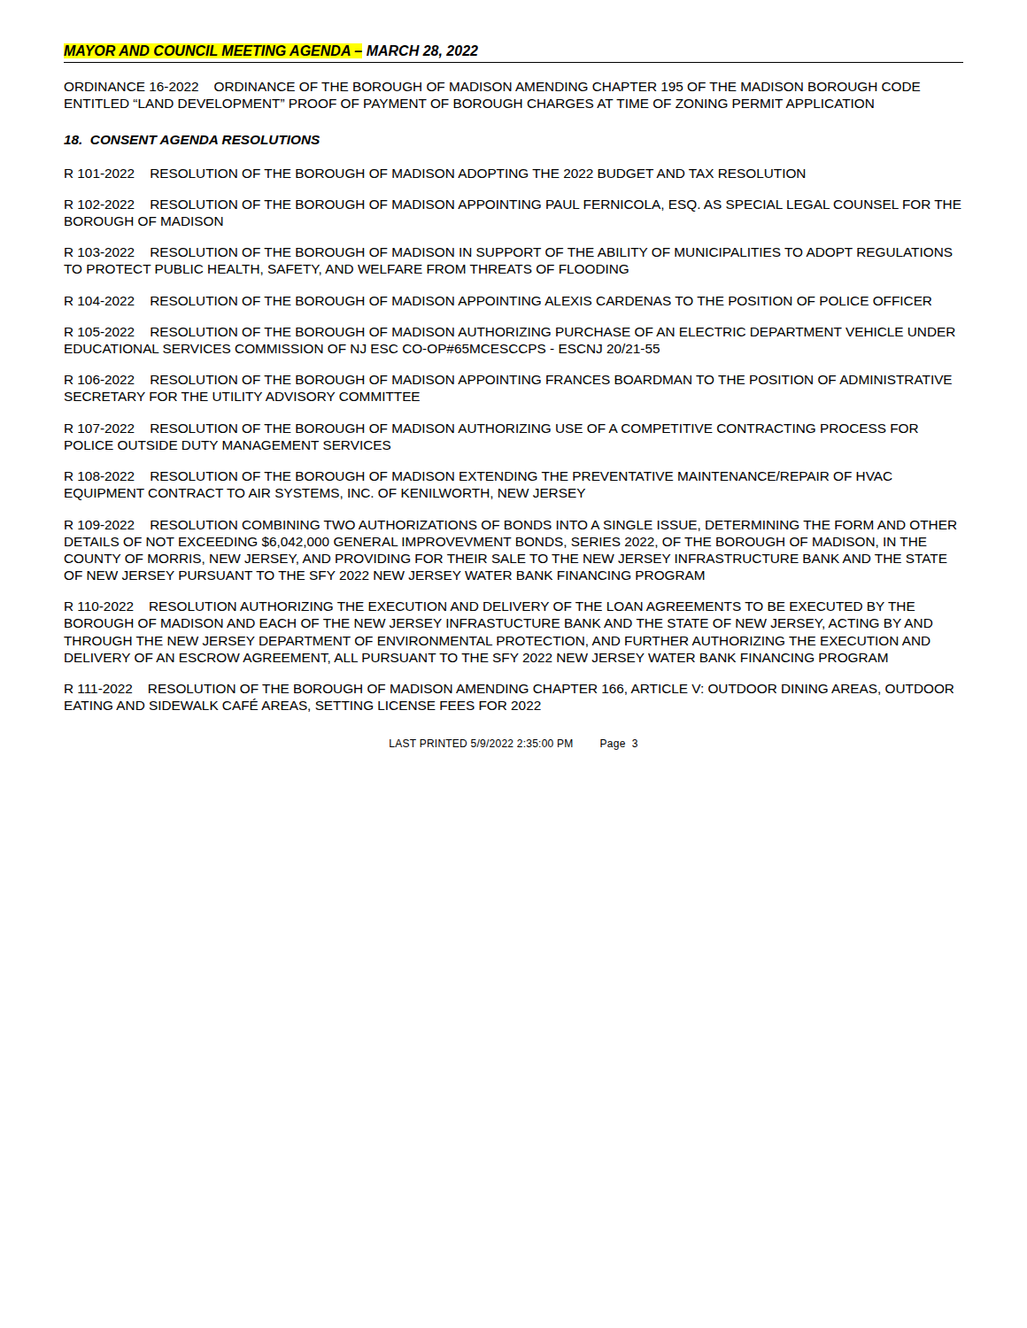MAYOR AND COUNCIL MEETING AGENDA – MARCH 28, 2022
ORDINANCE 16-2022 ORDINANCE OF THE BOROUGH OF MADISON AMENDING CHAPTER 195 OF THE MADISON BOROUGH CODE ENTITLED “LAND DEVELOPMENT” PROOF OF PAYMENT OF BOROUGH CHARGES AT TIME OF ZONING PERMIT APPLICATION
18. CONSENT AGENDA RESOLUTIONS
R 101-2022 RESOLUTION OF THE BOROUGH OF MADISON ADOPTING THE 2022 BUDGET AND TAX RESOLUTION
R 102-2022 RESOLUTION OF THE BOROUGH OF MADISON APPOINTING PAUL FERNICOLA, ESQ. AS SPECIAL LEGAL COUNSEL FOR THE BOROUGH OF MADISON
R 103-2022 RESOLUTION OF THE BOROUGH OF MADISON IN SUPPORT OF THE ABILITY OF MUNICIPALITIES TO ADOPT REGULATIONS TO PROTECT PUBLIC HEALTH, SAFETY, AND WELFARE FROM THREATS OF FLOODING
R 104-2022 RESOLUTION OF THE BOROUGH OF MADISON APPOINTING ALEXIS CARDENAS TO THE POSITION OF POLICE OFFICER
R 105-2022 RESOLUTION OF THE BOROUGH OF MADISON AUTHORIZING PURCHASE OF AN ELECTRIC DEPARTMENT VEHICLE UNDER EDUCATIONAL SERVICES COMMISSION OF NJ ESC CO-OP#65MCESCCPS - ESCNJ 20/21-55
R 106-2022 RESOLUTION OF THE BOROUGH OF MADISON APPOINTING FRANCES BOARDMAN TO THE POSITION OF ADMINISTRATIVE SECRETARY FOR THE UTILITY ADVISORY COMMITTEE
R 107-2022 RESOLUTION OF THE BOROUGH OF MADISON AUTHORIZING USE OF A COMPETITIVE CONTRACTING PROCESS FOR POLICE OUTSIDE DUTY MANAGEMENT SERVICES
R 108-2022 RESOLUTION OF THE BOROUGH OF MADISON EXTENDING THE PREVENTATIVE MAINTENANCE/REPAIR OF HVAC EQUIPMENT CONTRACT TO AIR SYSTEMS, INC. OF KENILWORTH, NEW JERSEY
R 109-2022 RESOLUTION COMBINING TWO AUTHORIZATIONS OF BONDS INTO A SINGLE ISSUE, DETERMINING THE FORM AND OTHER DETAILS OF NOT EXCEEDING $6,042,000 GENERAL IMPROVEVMENT BONDS, SERIES 2022, OF THE BOROUGH OF MADISON, IN THE COUNTY OF MORRIS, NEW JERSEY, AND PROVIDING FOR THEIR SALE TO THE NEW JERSEY INFRASTRUCTURE BANK AND THE STATE OF NEW JERSEY PURSUANT TO THE SFY 2022 NEW JERSEY WATER BANK FINANCING PROGRAM
R 110-2022 RESOLUTION AUTHORIZING THE EXECUTION AND DELIVERY OF THE LOAN AGREEMENTS TO BE EXECUTED BY THE BOROUGH OF MADISON AND EACH OF THE NEW JERSEY INFRASTUCTURE BANK AND THE STATE OF NEW JERSEY, ACTING BY AND THROUGH THE NEW JERSEY DEPARTMENT OF ENVIRONMENTAL PROTECTION, AND FURTHER AUTHORIZING THE EXECUTION AND DELIVERY OF AN ESCROW AGREEMENT, ALL PURSUANT TO THE SFY 2022 NEW JERSEY WATER BANK FINANCING PROGRAM
R 111-2022 RESOLUTION OF THE BOROUGH OF MADISON AMENDING CHAPTER 166, ARTICLE V: OUTDOOR DINING AREAS, OUTDOOR EATING AND SIDEWALK CAFÉ AREAS, SETTING LICENSE FEES FOR 2022
LAST PRINTED 5/9/2022 2:35:00 PMPage 3